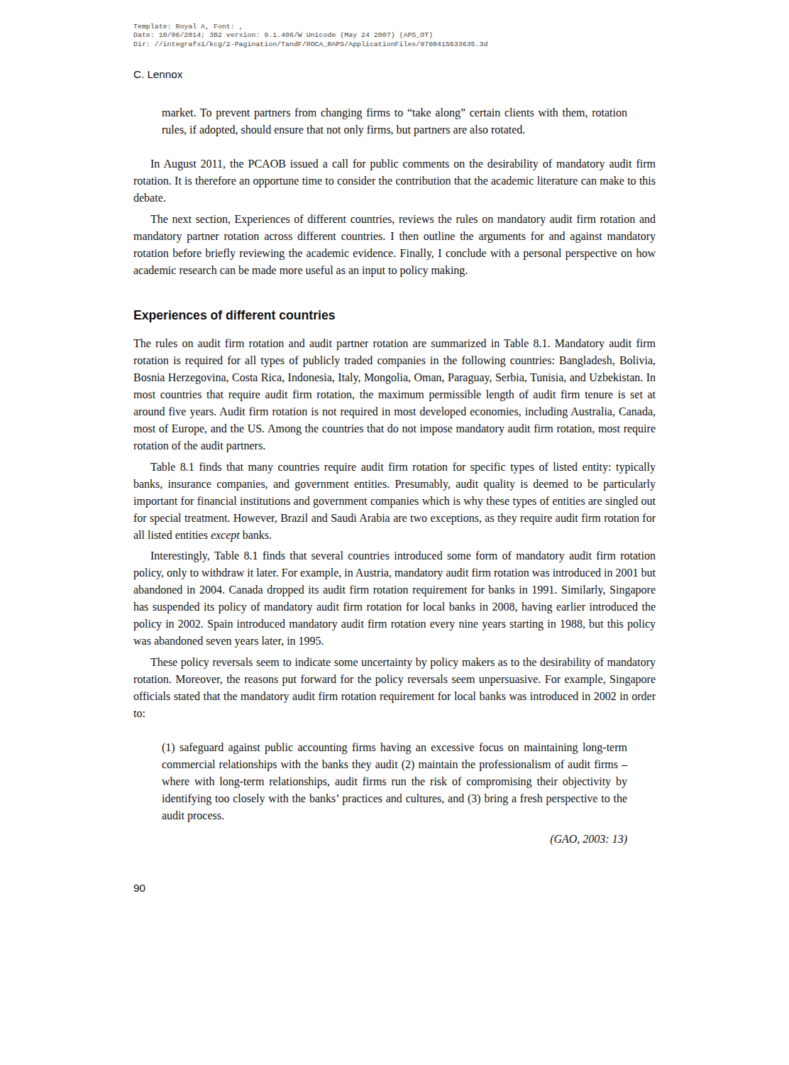Template: Royal A, Font: ,
Date: 10/06/2014; 3B2 version: 9.1.406/W Unicode (May 24 2007) (APS_OT)
Dir: //integrafs1/kcg/2-Pagination/TandF/ROCA_RAPS/ApplicationFiles/9780415633635.3d
C. Lennox
market. To prevent partners from changing firms to “take along” certain clients with them, rotation rules, if adopted, should ensure that not only firms, but partners are also rotated.
In August 2011, the PCAOB issued a call for public comments on the desirability of mandatory audit firm rotation. It is therefore an opportune time to consider the contribution that the academic literature can make to this debate.
The next section, Experiences of different countries, reviews the rules on mandatory audit firm rotation and mandatory partner rotation across different countries. I then outline the arguments for and against mandatory rotation before briefly reviewing the academic evidence. Finally, I conclude with a personal perspective on how academic research can be made more useful as an input to policy making.
Experiences of different countries
The rules on audit firm rotation and audit partner rotation are summarized in Table 8.1. Mandatory audit firm rotation is required for all types of publicly traded companies in the following countries: Bangladesh, Bolivia, Bosnia Herzegovina, Costa Rica, Indonesia, Italy, Mongolia, Oman, Paraguay, Serbia, Tunisia, and Uzbekistan. In most countries that require audit firm rotation, the maximum permissible length of audit firm tenure is set at around five years. Audit firm rotation is not required in most developed economies, including Australia, Canada, most of Europe, and the US. Among the countries that do not impose mandatory audit firm rotation, most require rotation of the audit partners.
Table 8.1 finds that many countries require audit firm rotation for specific types of listed entity: typically banks, insurance companies, and government entities. Presumably, audit quality is deemed to be particularly important for financial institutions and government companies which is why these types of entities are singled out for special treatment. However, Brazil and Saudi Arabia are two exceptions, as they require audit firm rotation for all listed entities except banks.
Interestingly, Table 8.1 finds that several countries introduced some form of mandatory audit firm rotation policy, only to withdraw it later. For example, in Austria, mandatory audit firm rotation was introduced in 2001 but abandoned in 2004. Canada dropped its audit firm rotation requirement for banks in 1991. Similarly, Singapore has suspended its policy of mandatory audit firm rotation for local banks in 2008, having earlier introduced the policy in 2002. Spain introduced mandatory audit firm rotation every nine years starting in 1988, but this policy was abandoned seven years later, in 1995.
These policy reversals seem to indicate some uncertainty by policy makers as to the desirability of mandatory rotation. Moreover, the reasons put forward for the policy reversals seem unpersuasive. For example, Singapore officials stated that the mandatory audit firm rotation requirement for local banks was introduced in 2002 in order to:
(1) safeguard against public accounting firms having an excessive focus on maintaining long-term commercial relationships with the banks they audit (2) maintain the professionalism of audit firms – where with long-term relationships, audit firms run the risk of compromising their objectivity by identifying too closely with the banks’ practices and cultures, and (3) bring a fresh perspective to the audit process.
(GAO, 2003: 13)
90